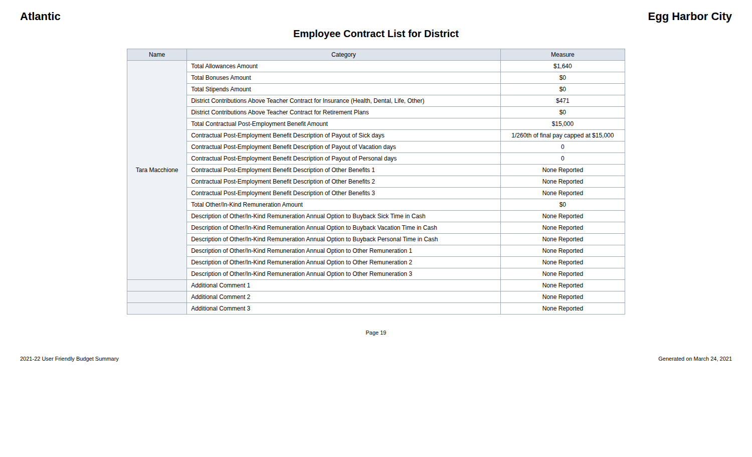Atlantic Egg Harbor City
Employee Contract List for District
| Name | Category | Measure |
| --- | --- | --- |
| Tara Macchione | Total Allowances Amount | $1,640 |
| Total Bonuses Amount | $0 |
| Total Stipends Amount | $0 |
| District Contributions Above Teacher Contract for Insurance (Health, Dental, Life, Other) | $471 |
| District Contributions Above Teacher Contract for Retirement Plans | $0 |
| Total Contractual Post-Employment Benefit Amount | $15,000 |
| Contractual Post-Employment Benefit Description of Payout of Sick days | 1/260th of final pay capped at $15,000 |
| Contractual Post-Employment Benefit Description of Payout of Vacation days | 0 |
| Contractual Post-Employment Benefit Description of Payout of Personal days | 0 |
| Contractual Post-Employment Benefit Description of Other Benefits 1 | None Reported |
| Contractual Post-Employment Benefit Description of Other Benefits 2 | None Reported |
| Contractual Post-Employment Benefit Description of Other Benefits 3 | None Reported |
| Total Other/In-Kind Remuneration Amount | $0 |
| Description of Other/In-Kind Remuneration Annual Option to Buyback Sick Time in Cash | None Reported |
| Description of Other/In-Kind Remuneration Annual Option to Buyback Vacation Time in Cash | None Reported |
| Description of Other/In-Kind Remuneration Annual Option to Buyback Personal Time in Cash | None Reported |
| Description of Other/In-Kind Remuneration Annual Option to Other Remuneration 1 | None Reported |
| Description of Other/In-Kind Remuneration Annual Option to Other Remuneration 2 | None Reported |
| Description of Other/In-Kind Remuneration Annual Option to Other Remuneration 3 | None Reported |
| | Additional Comment 1 | None Reported |
| | Additional Comment 2 | None Reported |
| | Additional Comment 3 | None Reported |
Page 19
2021-22 User Friendly Budget Summary Generated on March 24, 2021